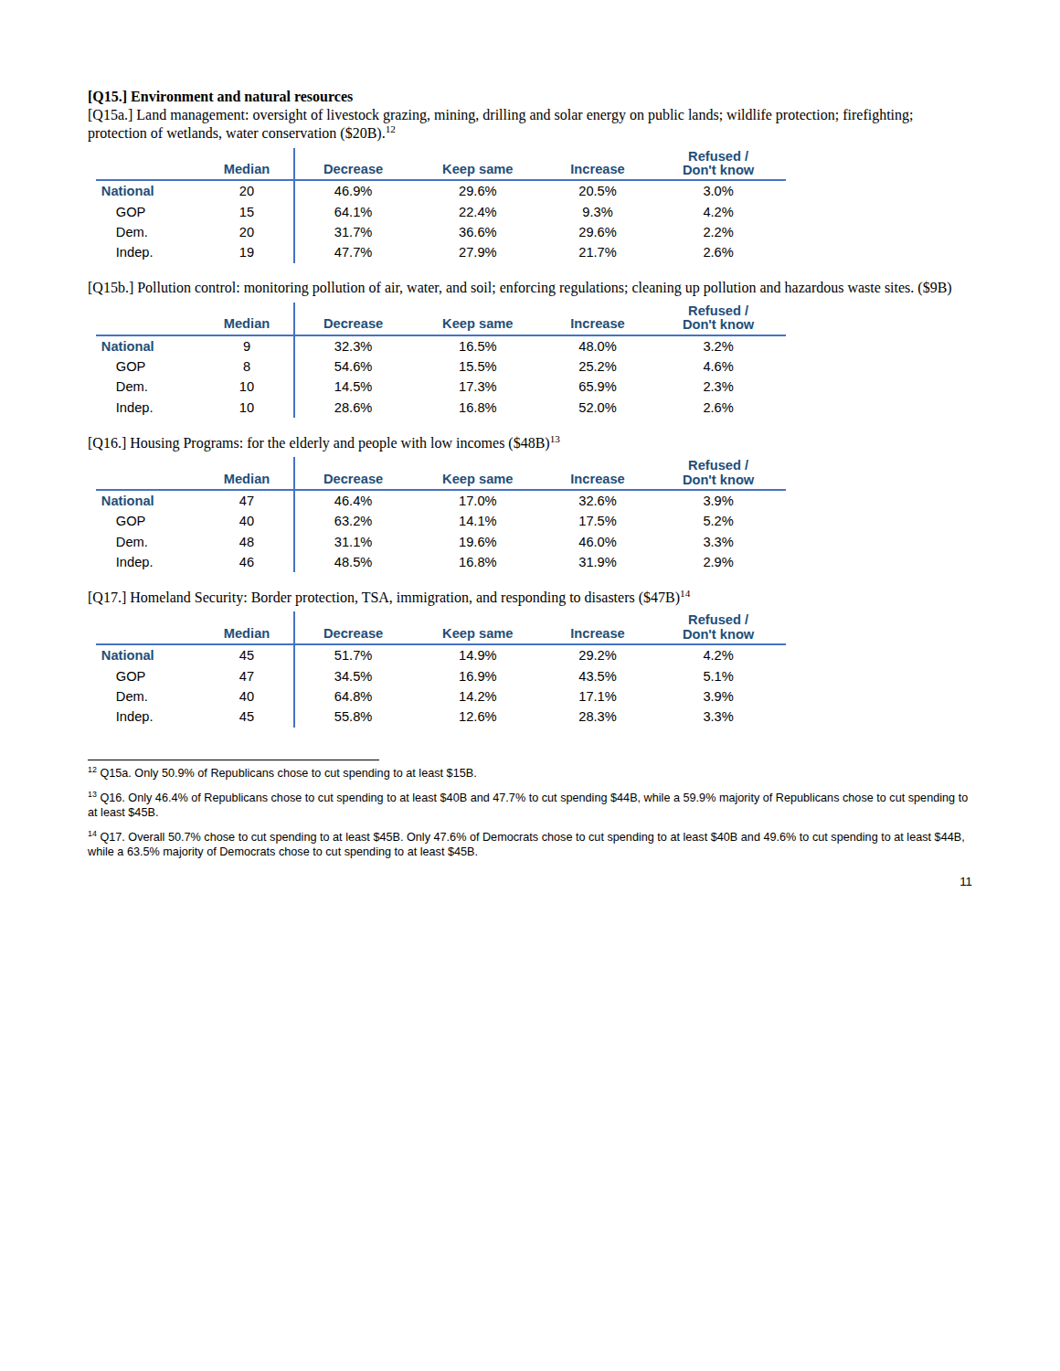[Q15.] Environment and natural resources
[Q15a.] Land management: oversight of livestock grazing, mining, drilling and solar energy on public lands; wildlife protection; firefighting; protection of wetlands, water conservation ($20B).12
| | Median | Decrease | Keep same | Increase | Refused / Don't know |
| --- | --- | --- | --- | --- | --- |
| National | 20 | 46.9% | 29.6% | 20.5% | 3.0% |
| GOP | 15 | 64.1% | 22.4% | 9.3% | 4.2% |
| Dem. | 20 | 31.7% | 36.6% | 29.6% | 2.2% |
| Indep. | 19 | 47.7% | 27.9% | 21.7% | 2.6% |
[Q15b.] Pollution control: monitoring pollution of air, water, and soil; enforcing regulations; cleaning up pollution and hazardous waste sites. ($9B)
| | Median | Decrease | Keep same | Increase | Refused / Don't know |
| --- | --- | --- | --- | --- | --- |
| National | 9 | 32.3% | 16.5% | 48.0% | 3.2% |
| GOP | 8 | 54.6% | 15.5% | 25.2% | 4.6% |
| Dem. | 10 | 14.5% | 17.3% | 65.9% | 2.3% |
| Indep. | 10 | 28.6% | 16.8% | 52.0% | 2.6% |
[Q16.] Housing Programs: for the elderly and people with low incomes ($48B)13
| | Median | Decrease | Keep same | Increase | Refused / Don't know |
| --- | --- | --- | --- | --- | --- |
| National | 47 | 46.4% | 17.0% | 32.6% | 3.9% |
| GOP | 40 | 63.2% | 14.1% | 17.5% | 5.2% |
| Dem. | 48 | 31.1% | 19.6% | 46.0% | 3.3% |
| Indep. | 46 | 48.5% | 16.8% | 31.9% | 2.9% |
[Q17.] Homeland Security: Border protection, TSA, immigration, and responding to disasters ($47B)14
| | Median | Decrease | Keep same | Increase | Refused / Don't know |
| --- | --- | --- | --- | --- | --- |
| National | 45 | 51.7% | 14.9% | 29.2% | 4.2% |
| GOP | 47 | 34.5% | 16.9% | 43.5% | 5.1% |
| Dem. | 40 | 64.8% | 14.2% | 17.1% | 3.9% |
| Indep. | 45 | 55.8% | 12.6% | 28.3% | 3.3% |
12 Q15a. Only 50.9% of Republicans chose to cut spending to at least $15B.
13 Q16. Only 46.4% of Republicans chose to cut spending to at least $40B and 47.7% to cut spending $44B, while a 59.9% majority of Republicans chose to cut spending to at least $45B.
14 Q17. Overall 50.7% chose to cut spending to at least $45B. Only 47.6% of Democrats chose to cut spending to at least $40B and 49.6% to cut spending to at least $44B, while a 63.5% majority of Democrats chose to cut spending to at least $45B.
11